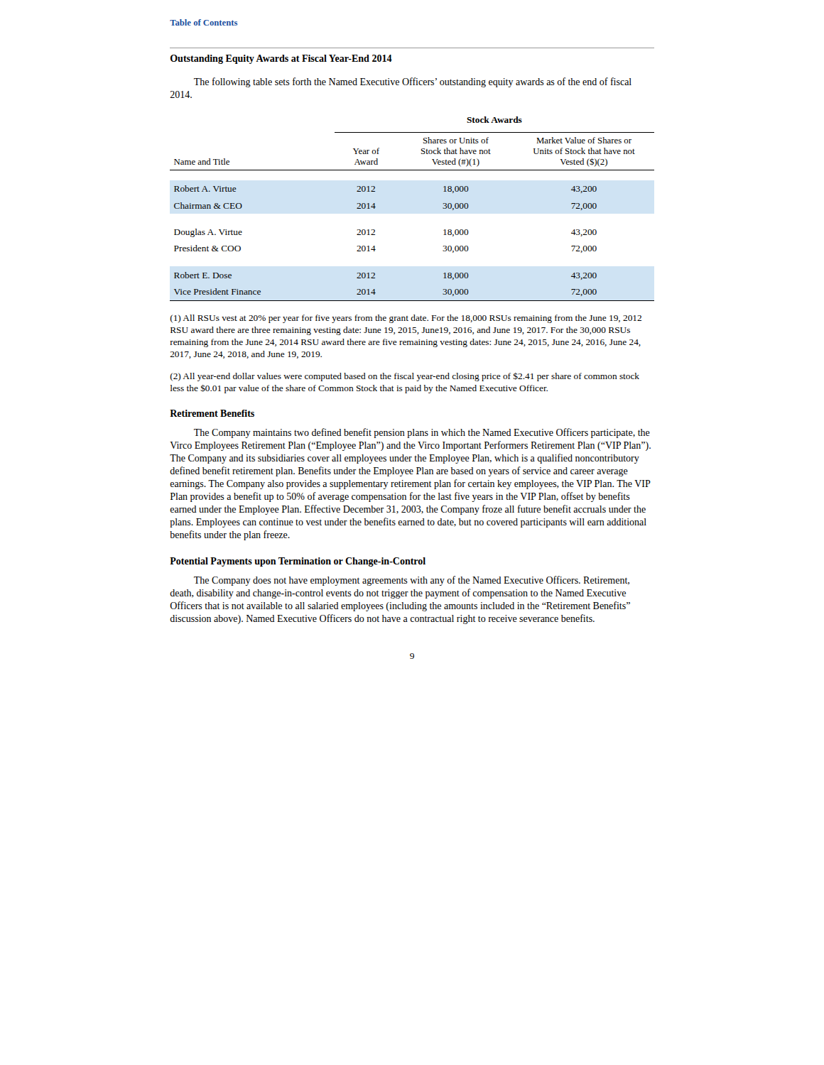Table of Contents
Outstanding Equity Awards at Fiscal Year-End 2014
The following table sets forth the Named Executive Officers’ outstanding equity awards as of the end of fiscal 2014.
| | Stock Awards |
| Name and Title | Year of Award | Shares or Units of Stock that have not Vested (#)(1) | Market Value of Shares or Units of Stock that have not Vested ($)(2) |
| Robert A. Virtue | 2012 | 18,000 | 43,200 |
| Chairman & CEO | 2014 | 30,000 | 72,000 |
| Douglas A. Virtue | 2012 | 18,000 | 43,200 |
| President & COO | 2014 | 30,000 | 72,000 |
| Robert E. Dose | 2012 | 18,000 | 43,200 |
| Vice President Finance | 2014 | 30,000 | 72,000 |
(1) All RSUs vest at 20% per year for five years from the grant date. For the 18,000 RSUs remaining from the June 19, 2012 RSU award there are three remaining vesting date: June 19, 2015, June19, 2016, and June 19, 2017. For the 30,000 RSUs remaining from the June 24, 2014 RSU award there are five remaining vesting dates: June 24, 2015, June 24, 2016, June 24, 2017, June 24, 2018, and June 19, 2019.
(2) All year-end dollar values were computed based on the fiscal year-end closing price of $2.41 per share of common stock less the $0.01 par value of the share of Common Stock that is paid by the Named Executive Officer.
Retirement Benefits
The Company maintains two defined benefit pension plans in which the Named Executive Officers participate, the Virco Employees Retirement Plan (“Employee Plan”) and the Virco Important Performers Retirement Plan (“VIP Plan”). The Company and its subsidiaries cover all employees under the Employee Plan, which is a qualified noncontributory defined benefit retirement plan. Benefits under the Employee Plan are based on years of service and career average earnings. The Company also provides a supplementary retirement plan for certain key employees, the VIP Plan. The VIP Plan provides a benefit up to 50% of average compensation for the last five years in the VIP Plan, offset by benefits earned under the Employee Plan. Effective December 31, 2003, the Company froze all future benefit accruals under the plans. Employees can continue to vest under the benefits earned to date, but no covered participants will earn additional benefits under the plan freeze.
Potential Payments upon Termination or Change-in-Control
The Company does not have employment agreements with any of the Named Executive Officers. Retirement, death, disability and change-in-control events do not trigger the payment of compensation to the Named Executive Officers that is not available to all salaried employees (including the amounts included in the “Retirement Benefits” discussion above). Named Executive Officers do not have a contractual right to receive severance benefits.
9